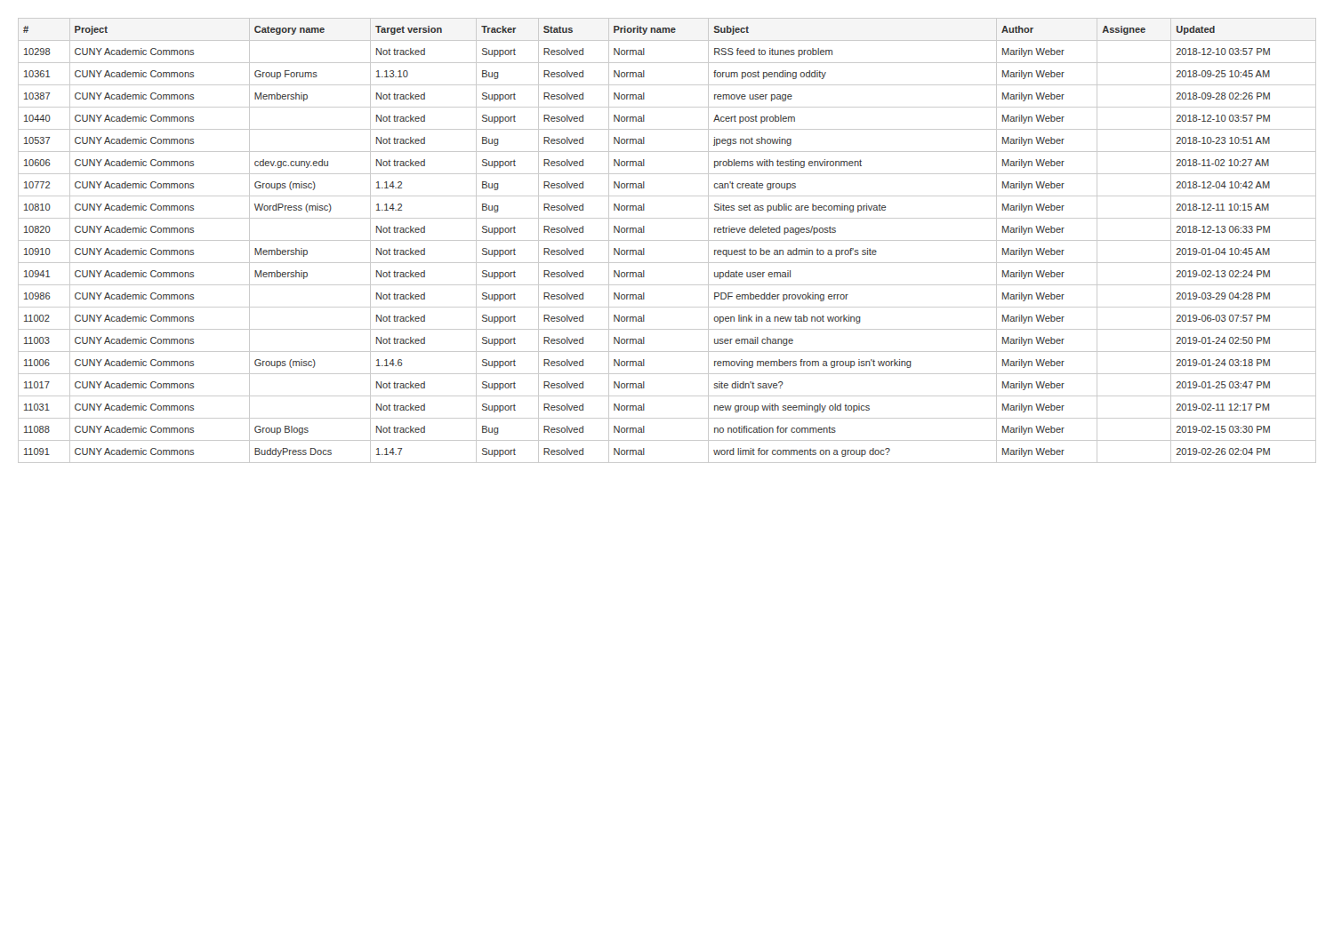| # | Project | Category name | Target version | Tracker | Status | Priority name | Subject | Author | Assignee | Updated |
| --- | --- | --- | --- | --- | --- | --- | --- | --- | --- | --- |
| 10298 | CUNY Academic Commons | | Not tracked | Support | Resolved | Normal | RSS feed to itunes problem | Marilyn Weber | | 2018-12-10 03:57 PM |
| 10361 | CUNY Academic Commons | Group Forums | 1.13.10 | Bug | Resolved | Normal | forum post pending oddity | Marilyn Weber | | 2018-09-25 10:45 AM |
| 10387 | CUNY Academic Commons | Membership | Not tracked | Support | Resolved | Normal | remove user page | Marilyn Weber | | 2018-09-28 02:26 PM |
| 10440 | CUNY Academic Commons | | Not tracked | Support | Resolved | Normal | Acert post problem | Marilyn Weber | | 2018-12-10 03:57 PM |
| 10537 | CUNY Academic Commons | | Not tracked | Bug | Resolved | Normal | jpegs not showing | Marilyn Weber | | 2018-10-23 10:51 AM |
| 10606 | CUNY Academic Commons | cdev.gc.cuny.edu | Not tracked | Support | Resolved | Normal | problems with testing environment | Marilyn Weber | | 2018-11-02 10:27 AM |
| 10772 | CUNY Academic Commons | Groups (misc) | 1.14.2 | Bug | Resolved | Normal | can't create groups | Marilyn Weber | | 2018-12-04 10:42 AM |
| 10810 | CUNY Academic Commons | WordPress (misc) | 1.14.2 | Bug | Resolved | Normal | Sites set as public are becoming private | Marilyn Weber | | 2018-12-11 10:15 AM |
| 10820 | CUNY Academic Commons | | Not tracked | Support | Resolved | Normal | retrieve deleted pages/posts | Marilyn Weber | | 2018-12-13 06:33 PM |
| 10910 | CUNY Academic Commons | Membership | Not tracked | Support | Resolved | Normal | request to be an admin to a prof's site | Marilyn Weber | | 2019-01-04 10:45 AM |
| 10941 | CUNY Academic Commons | Membership | Not tracked | Support | Resolved | Normal | update user email | Marilyn Weber | | 2019-02-13 02:24 PM |
| 10986 | CUNY Academic Commons | | Not tracked | Support | Resolved | Normal | PDF embedder provoking error | Marilyn Weber | | 2019-03-29 04:28 PM |
| 11002 | CUNY Academic Commons | | Not tracked | Support | Resolved | Normal | open link in a new tab not working | Marilyn Weber | | 2019-06-03 07:57 PM |
| 11003 | CUNY Academic Commons | | Not tracked | Support | Resolved | Normal | user email change | Marilyn Weber | | 2019-01-24 02:50 PM |
| 11006 | CUNY Academic Commons | Groups (misc) | 1.14.6 | Support | Resolved | Normal | removing members from a group isn't working | Marilyn Weber | | 2019-01-24 03:18 PM |
| 11017 | CUNY Academic Commons | | Not tracked | Support | Resolved | Normal | site didn't save? | Marilyn Weber | | 2019-01-25 03:47 PM |
| 11031 | CUNY Academic Commons | | Not tracked | Support | Resolved | Normal | new group with seemingly old topics | Marilyn Weber | | 2019-02-11 12:17 PM |
| 11088 | CUNY Academic Commons | Group Blogs | Not tracked | Bug | Resolved | Normal | no notification for comments | Marilyn Weber | | 2019-02-15 03:30 PM |
| 11091 | CUNY Academic Commons | BuddyPress Docs | 1.14.7 | Support | Resolved | Normal | word limit for comments on a group doc? | Marilyn Weber | | 2019-02-26 02:04 PM |